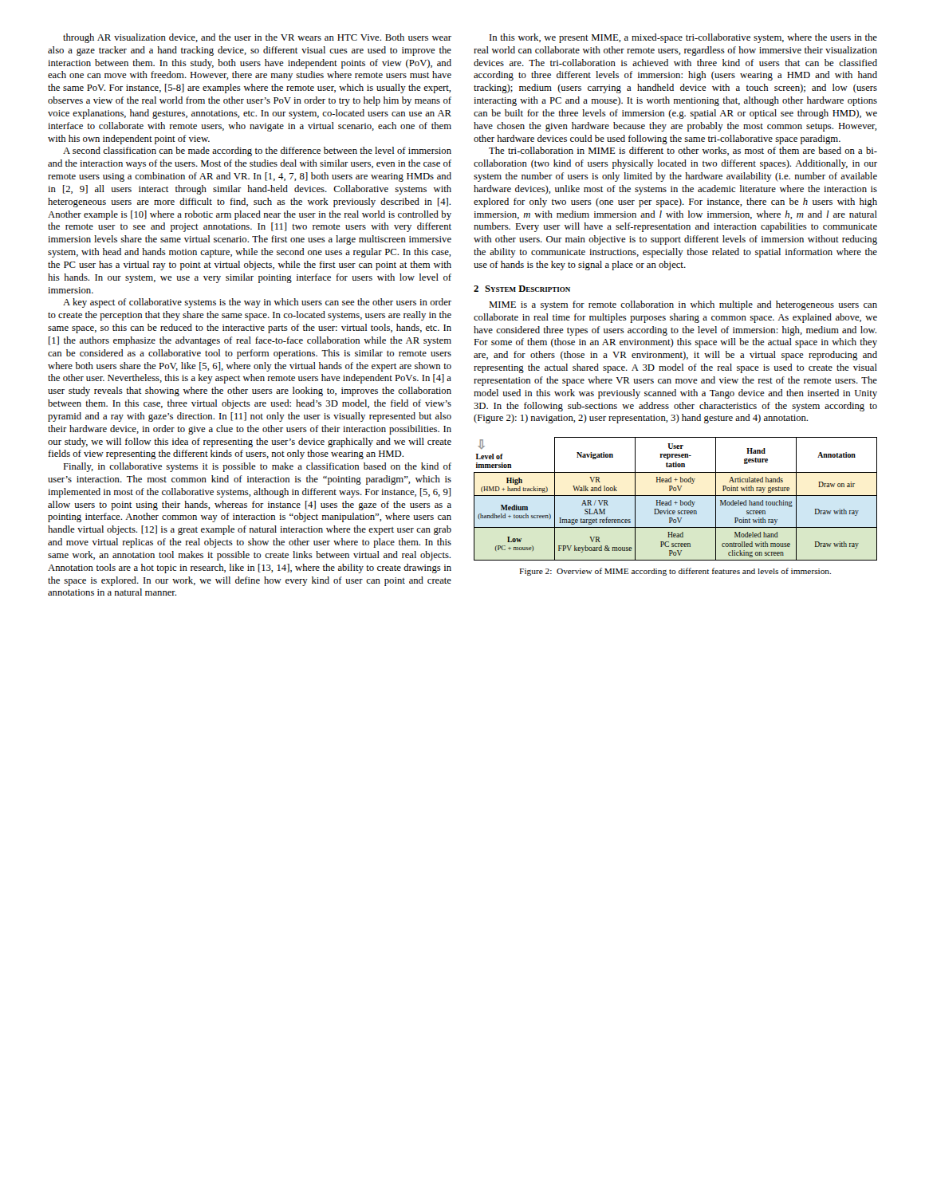through AR visualization device, and the user in the VR wears an HTC Vive. Both users wear also a gaze tracker and a hand tracking device, so different visual cues are used to improve the interaction between them. In this study, both users have independent points of view (PoV), and each one can move with freedom. However, there are many studies where remote users must have the same PoV. For instance, [5-8] are examples where the remote user, which is usually the expert, observes a view of the real world from the other user’s PoV in order to try to help him by means of voice explanations, hand gestures, annotations, etc. In our system, co-located users can use an AR interface to collaborate with remote users, who navigate in a virtual scenario, each one of them with his own independent point of view.
A second classification can be made according to the difference between the level of immersion and the interaction ways of the users. Most of the studies deal with similar users, even in the case of remote users using a combination of AR and VR. In [1, 4, 7, 8] both users are wearing HMDs and in [2, 9] all users interact through similar hand-held devices. Collaborative systems with heterogeneous users are more difficult to find, such as the work previously described in [4]. Another example is [10] where a robotic arm placed near the user in the real world is controlled by the remote user to see and project annotations. In [11] two remote users with very different immersion levels share the same virtual scenario. The first one uses a large multiscreen immersive system, with head and hands motion capture, while the second one uses a regular PC. In this case, the PC user has a virtual ray to point at virtual objects, while the first user can point at them with his hands. In our system, we use a very similar pointing interface for users with low level of immersion.
A key aspect of collaborative systems is the way in which users can see the other users in order to create the perception that they share the same space. In co-located systems, users are really in the same space, so this can be reduced to the interactive parts of the user: virtual tools, hands, etc. In [1] the authors emphasize the advantages of real face-to-face collaboration while the AR system can be considered as a collaborative tool to perform operations. This is similar to remote users where both users share the PoV, like [5, 6], where only the virtual hands of the expert are shown to the other user. Nevertheless, this is a key aspect when remote users have independent PoVs. In [4] a user study reveals that showing where the other users are looking to, improves the collaboration between them. In this case, three virtual objects are used: head’s 3D model, the field of view’s pyramid and a ray with gaze’s direction. In [11] not only the user is visually represented but also their hardware device, in order to give a clue to the other users of their interaction possibilities. In our study, we will follow this idea of representing the user’s device graphically and we will create fields of view representing the different kinds of users, not only those wearing an HMD.
Finally, in collaborative systems it is possible to make a classification based on the kind of user’s interaction. The most common kind of interaction is the “pointing paradigm”, which is implemented in most of the collaborative systems, although in different ways. For instance, [5, 6, 9] allow users to point using their hands, whereas for instance [4] uses the gaze of the users as a pointing interface. Another common way of interaction is “object manipulation”, where users can handle virtual objects. [12] is a great example of natural interaction where the expert user can grab and move virtual replicas of the real objects to show the other user where to place them. In this same work, an annotation tool makes it possible to create links between virtual and real objects. Annotation tools are a hot topic in research, like in [13, 14], where the ability to create drawings in the space is explored. In our work, we will define how every kind of user can point and create annotations in a natural manner.
In this work, we present MIME, a mixed-space tri-collaborative system, where the users in the real world can collaborate with other remote users, regardless of how immersive their visualization devices are. The tri-collaboration is achieved with three kind of users that can be classified according to three different levels of immersion: high (users wearing a HMD and with hand tracking); medium (users carrying a handheld device with a touch screen); and low (users interacting with a PC and a mouse). It is worth mentioning that, although other hardware options can be built for the three levels of immersion (e.g. spatial AR or optical see through HMD), we have chosen the given hardware because they are probably the most common setups. However, other hardware devices could be used following the same tri-collaborative space paradigm.
The tri-collaboration in MIME is different to other works, as most of them are based on a bi-collaboration (two kind of users physically located in two different spaces). Additionally, in our system the number of users is only limited by the hardware availability (i.e. number of available hardware devices), unlike most of the systems in the academic literature where the interaction is explored for only two users (one user per space). For instance, there can be h users with high immersion, m with medium immersion and l with low immersion, where h, m and l are natural numbers. Every user will have a self-representation and interaction capabilities to communicate with other users. Our main objective is to support different levels of immersion without reducing the ability to communicate instructions, especially those related to spatial information where the use of hands is the key to signal a place or an object.
2 System Description
MIME is a system for remote collaboration in which multiple and heterogeneous users can collaborate in real time for multiples purposes sharing a common space. As explained above, we have considered three types of users according to the level of immersion: high, medium and low. For some of them (those in an AR environment) this space will be the actual space in which they are, and for others (those in a VR environment), it will be a virtual space reproducing and representing the actual shared space. A 3D model of the real space is used to create the visual representation of the space where VR users can move and view the rest of the remote users. The model used in this work was previously scanned with a Tango device and then inserted in Unity 3D. In the following sub-sections we address other characteristics of the system according to (Figure 2): 1) navigation, 2) user representation, 3) hand gesture and 4) annotation.
| ⇩ Level of immersion | Navigation | User represen- tation | Hand gesture | Annotation |
| --- | --- | --- | --- | --- |
| High (HMD + hand tracking) | VR Walk and look | Head + body PoV | Articulated hands Point with ray gesture | Draw on air |
| Medium (handheld + touch screen) | AR / VR SLAM Image target references | Head + body Device screen PoV | Modeled hand touching screen Point with ray | Draw with ray |
| Low (PC + mouse) | VR FPV keyboard & mouse | Head PC screen PoV | Modeled hand controlled with mouse clicking on screen | Draw with ray |
Figure 2: Overview of MIME according to different features and levels of immersion.